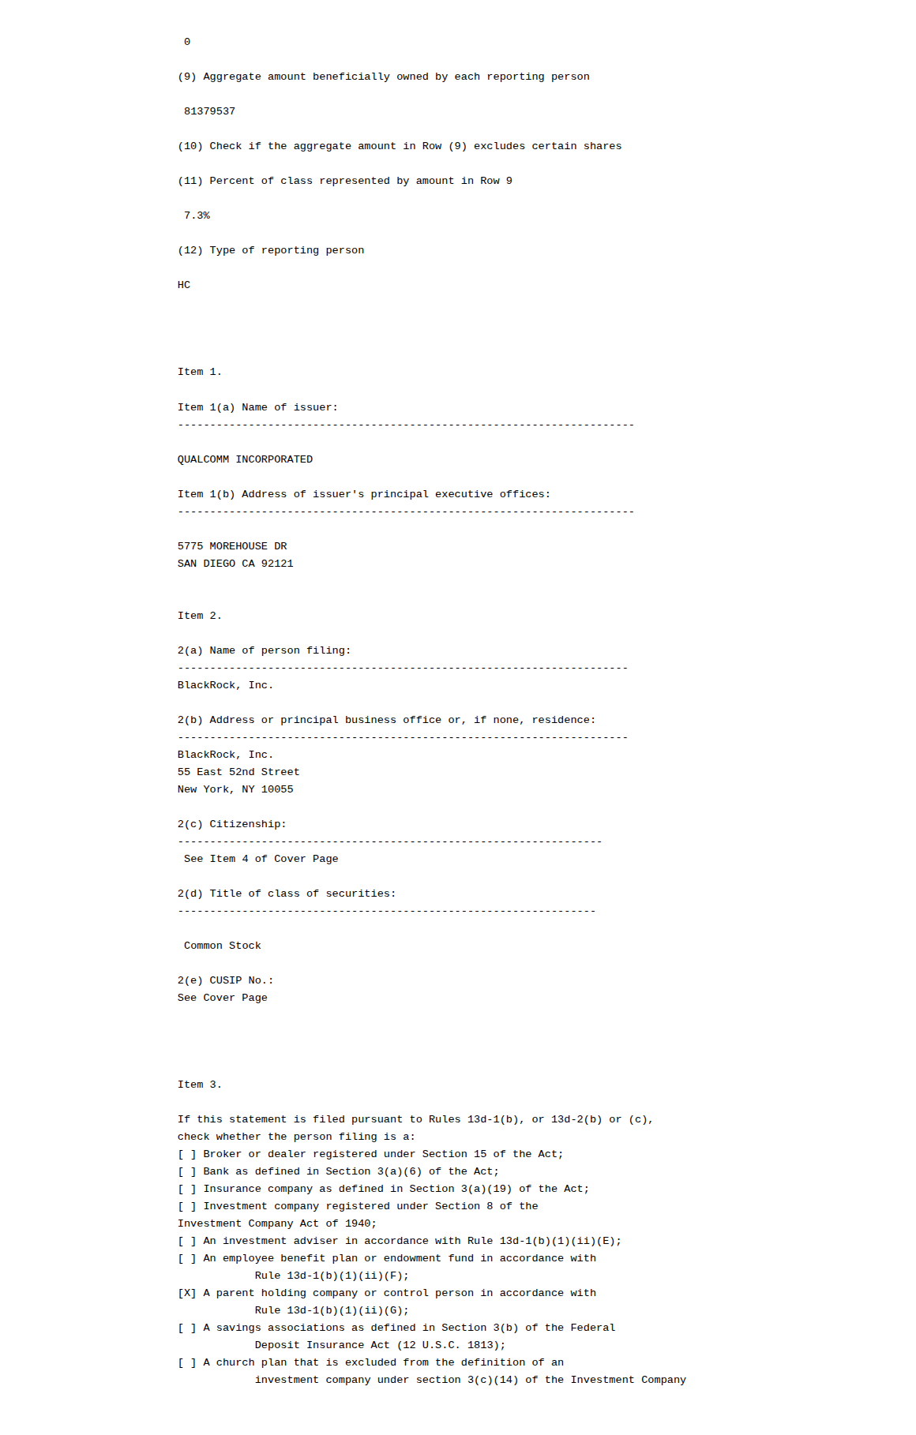0

(9) Aggregate amount beneficially owned by each reporting person

 81379537

(10) Check if the aggregate amount in Row (9) excludes certain shares

(11) Percent of class represented by amount in Row 9

 7.3%

(12) Type of reporting person

HC




Item 1.

Item 1(a) Name of issuer:
-----------------------------------------------------------------------

QUALCOMM INCORPORATED

Item 1(b) Address of issuer's principal executive offices:
-----------------------------------------------------------------------

5775 MOREHOUSE DR
SAN DIEGO CA 92121


Item 2.

2(a) Name of person filing:
----------------------------------------------------------------------
BlackRock, Inc.

2(b) Address or principal business office or, if none, residence:
----------------------------------------------------------------------
BlackRock, Inc.
55 East 52nd Street
New York, NY 10055

2(c) Citizenship:
------------------------------------------------------------------
 See Item 4 of Cover Page

2(d) Title of class of securities:
-----------------------------------------------------------------

 Common Stock

2(e) CUSIP No.:
See Cover Page




Item 3.

If this statement is filed pursuant to Rules 13d-1(b), or 13d-2(b) or (c),
check whether the person filing is a:
[ ] Broker or dealer registered under Section 15 of the Act;
[ ] Bank as defined in Section 3(a)(6) of the Act;
[ ] Insurance company as defined in Section 3(a)(19) of the Act;
[ ] Investment company registered under Section 8 of the
Investment Company Act of 1940;
[ ] An investment adviser in accordance with Rule 13d-1(b)(1)(ii)(E);
[ ] An employee benefit plan or endowment fund in accordance with
            Rule 13d-1(b)(1)(ii)(F);
[X] A parent holding company or control person in accordance with
            Rule 13d-1(b)(1)(ii)(G);
[ ] A savings associations as defined in Section 3(b) of the Federal
            Deposit Insurance Act (12 U.S.C. 1813);
[ ] A church plan that is excluded from the definition of an
            investment company under section 3(c)(14) of the Investment Company